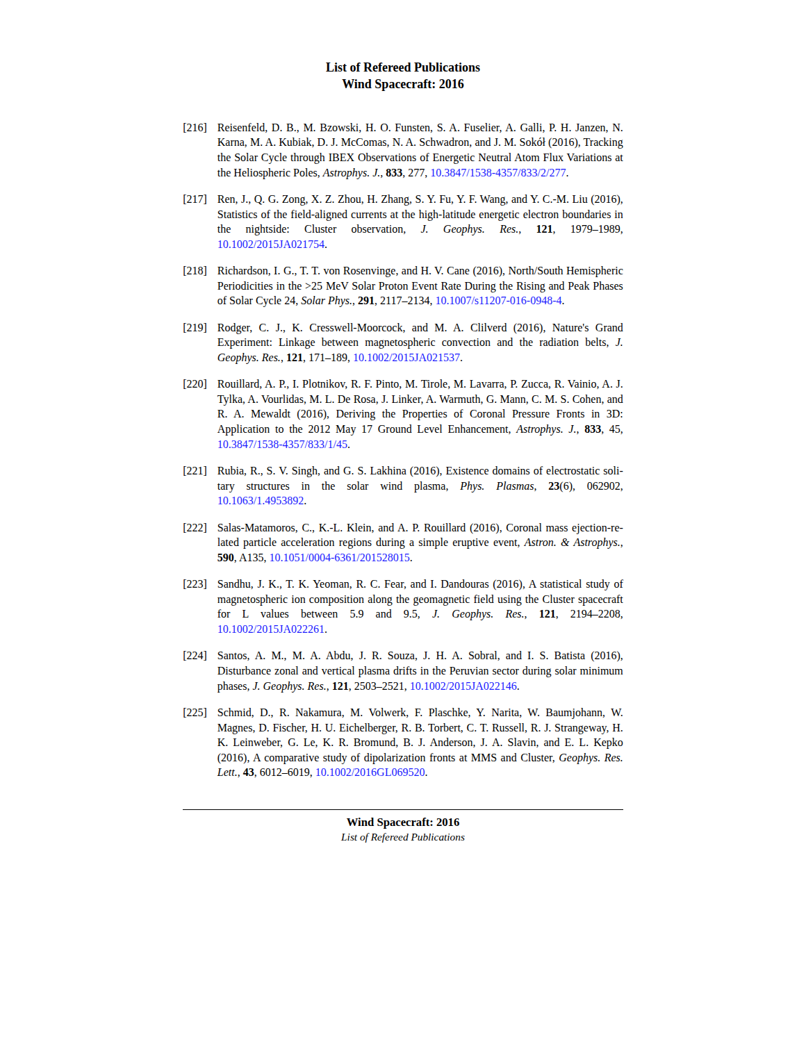List of Refereed Publications Wind Spacecraft: 2016
[216] Reisenfeld, D. B., M. Bzowski, H. O. Funsten, S. A. Fuselier, A. Galli, P. H. Janzen, N. Karna, M. A. Kubiak, D. J. McComas, N. A. Schwadron, and J. M. Sokół (2016), Tracking the Solar Cycle through IBEX Observations of Energetic Neutral Atom Flux Variations at the Heliospheric Poles, Astrophys. J., 833, 277, 10.3847/1538-4357/833/2/277.
[217] Ren, J., Q. G. Zong, X. Z. Zhou, H. Zhang, S. Y. Fu, Y. F. Wang, and Y. C.-M. Liu (2016), Statistics of the field-aligned currents at the high-latitude energetic electron boundaries in the nightside: Cluster observation, J. Geophys. Res., 121, 1979–1989, 10.1002/2015JA021754.
[218] Richardson, I. G., T. T. von Rosenvinge, and H. V. Cane (2016), North/South Hemispheric Periodicities in the >25 MeV Solar Proton Event Rate During the Rising and Peak Phases of Solar Cycle 24, Solar Phys., 291, 2117–2134, 10.1007/s11207-016-0948-4.
[219] Rodger, C. J., K. Cresswell-Moorcock, and M. A. Clilverd (2016), Nature's Grand Experiment: Linkage between magnetospheric convection and the radiation belts, J. Geophys. Res., 121, 171–189, 10.1002/2015JA021537.
[220] Rouillard, A. P., I. Plotnikov, R. F. Pinto, M. Tirole, M. Lavarra, P. Zucca, R. Vainio, A. J. Tylka, A. Vourlidas, M. L. De Rosa, J. Linker, A. Warmuth, G. Mann, C. M. S. Cohen, and R. A. Mewaldt (2016), Deriving the Properties of Coronal Pressure Fronts in 3D: Application to the 2012 May 17 Ground Level Enhancement, Astrophys. J., 833, 45, 10.3847/1538-4357/833/1/45.
[221] Rubia, R., S. V. Singh, and G. S. Lakhina (2016), Existence domains of electrostatic solitary structures in the solar wind plasma, Phys. Plasmas, 23(6), 062902, 10.1063/1.4953892.
[222] Salas-Matamoros, C., K.-L. Klein, and A. P. Rouillard (2016), Coronal mass ejection-related particle acceleration regions during a simple eruptive event, Astron. & Astrophys., 590, A135, 10.1051/0004-6361/201528015.
[223] Sandhu, J. K., T. K. Yeoman, R. C. Fear, and I. Dandouras (2016), A statistical study of magnetospheric ion composition along the geomagnetic field using the Cluster spacecraft for L values between 5.9 and 9.5, J. Geophys. Res., 121, 2194–2208, 10.1002/2015JA022261.
[224] Santos, A. M., M. A. Abdu, J. R. Souza, J. H. A. Sobral, and I. S. Batista (2016), Disturbance zonal and vertical plasma drifts in the Peruvian sector during solar minimum phases, J. Geophys. Res., 121, 2503–2521, 10.1002/2015JA022146.
[225] Schmid, D., R. Nakamura, M. Volwerk, F. Plaschke, Y. Narita, W. Baumjohann, W. Magnes, D. Fischer, H. U. Eichelberger, R. B. Torbert, C. T. Russell, R. J. Strangeway, H. K. Leinweber, G. Le, K. R. Bromund, B. J. Anderson, J. A. Slavin, and E. L. Kepko (2016), A comparative study of dipolarization fronts at MMS and Cluster, Geophys. Res. Lett., 43, 6012–6019, 10.1002/2016GL069520.
Wind Spacecraft: 2016
List of Refereed Publications